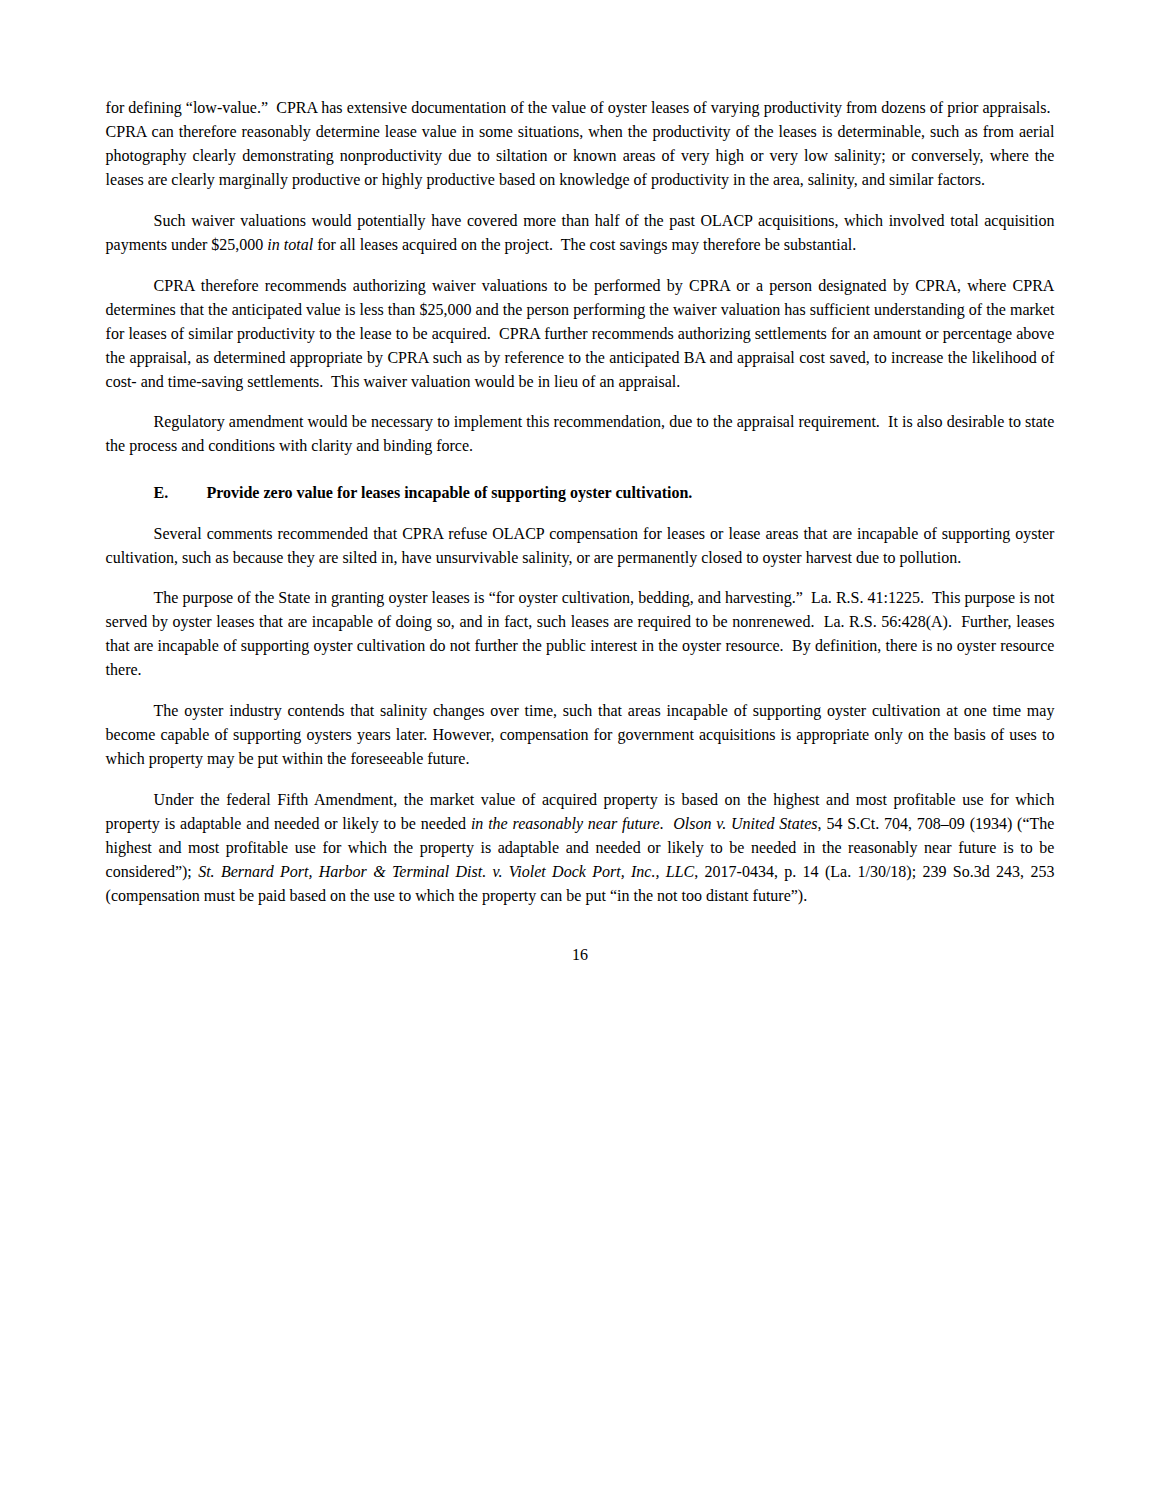for defining “low-value.” CPRA has extensive documentation of the value of oyster leases of varying productivity from dozens of prior appraisals. CPRA can therefore reasonably determine lease value in some situations, when the productivity of the leases is determinable, such as from aerial photography clearly demonstrating nonproductivity due to siltation or known areas of very high or very low salinity; or conversely, where the leases are clearly marginally productive or highly productive based on knowledge of productivity in the area, salinity, and similar factors.
Such waiver valuations would potentially have covered more than half of the past OLACP acquisitions, which involved total acquisition payments under $25,000 in total for all leases acquired on the project. The cost savings may therefore be substantial.
CPRA therefore recommends authorizing waiver valuations to be performed by CPRA or a person designated by CPRA, where CPRA determines that the anticipated value is less than $25,000 and the person performing the waiver valuation has sufficient understanding of the market for leases of similar productivity to the lease to be acquired. CPRA further recommends authorizing settlements for an amount or percentage above the appraisal, as determined appropriate by CPRA such as by reference to the anticipated BA and appraisal cost saved, to increase the likelihood of cost- and time-saving settlements. This waiver valuation would be in lieu of an appraisal.
Regulatory amendment would be necessary to implement this recommendation, due to the appraisal requirement. It is also desirable to state the process and conditions with clarity and binding force.
E. Provide zero value for leases incapable of supporting oyster cultivation.
Several comments recommended that CPRA refuse OLACP compensation for leases or lease areas that are incapable of supporting oyster cultivation, such as because they are silted in, have unsurvivable salinity, or are permanently closed to oyster harvest due to pollution.
The purpose of the State in granting oyster leases is “for oyster cultivation, bedding, and harvesting.” La. R.S. 41:1225. This purpose is not served by oyster leases that are incapable of doing so, and in fact, such leases are required to be nonrenewed. La. R.S. 56:428(A). Further, leases that are incapable of supporting oyster cultivation do not further the public interest in the oyster resource. By definition, there is no oyster resource there.
The oyster industry contends that salinity changes over time, such that areas incapable of supporting oyster cultivation at one time may become capable of supporting oysters years later. However, compensation for government acquisitions is appropriate only on the basis of uses to which property may be put within the foreseeable future.
Under the federal Fifth Amendment, the market value of acquired property is based on the highest and most profitable use for which property is adaptable and needed or likely to be needed in the reasonably near future. Olson v. United States, 54 S.Ct. 704, 708–09 (1934) (“The highest and most profitable use for which the property is adaptable and needed or likely to be needed in the reasonably near future is to be considered”); St. Bernard Port, Harbor & Terminal Dist. v. Violet Dock Port, Inc., LLC, 2017-0434, p. 14 (La. 1/30/18); 239 So.3d 243, 253 (compensation must be paid based on the use to which the property can be put “in the not too distant future”).
16